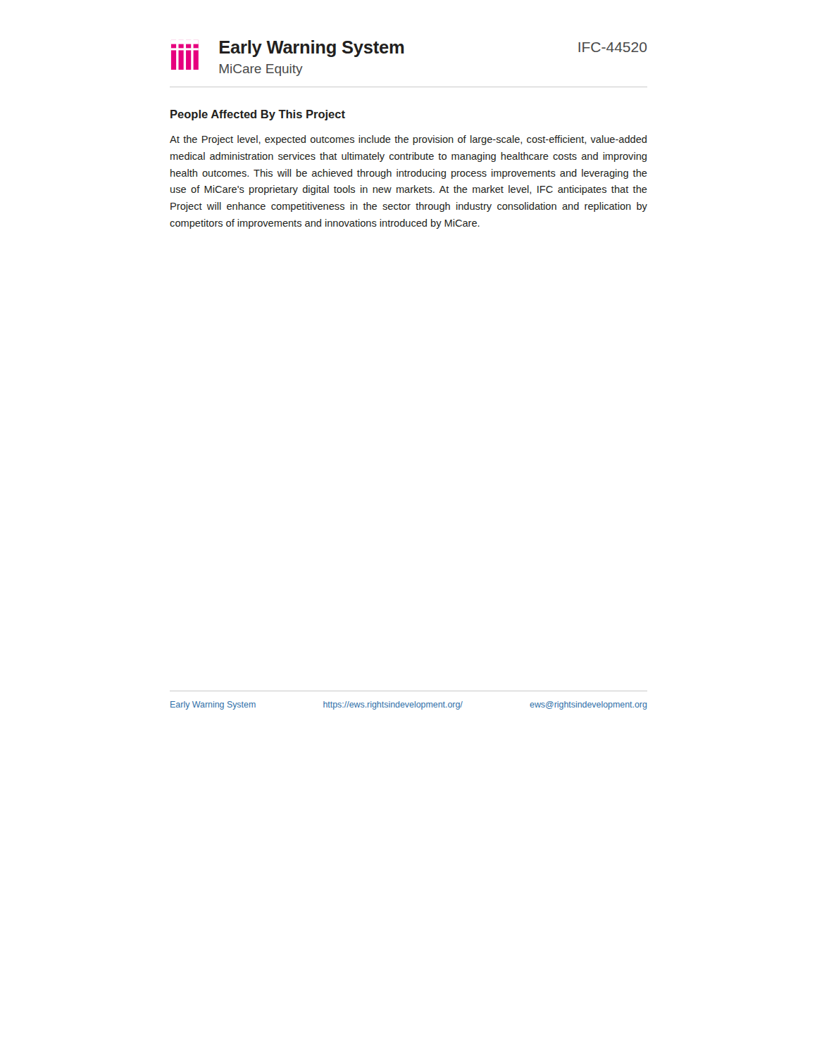Early Warning System
MiCare Equity
IFC-44520
People Affected By This Project
At the Project level, expected outcomes include the provision of large-scale, cost-efficient, value-added medical administration services that ultimately contribute to managing healthcare costs and improving health outcomes. This will be achieved through introducing process improvements and leveraging the use of MiCare's proprietary digital tools in new markets. At the market level, IFC anticipates that the Project will enhance competitiveness in the sector through industry consolidation and replication by competitors of improvements and innovations introduced by MiCare.
Early Warning System
https://ews.rightsindevelopment.org/
ews@rightsindevelopment.org